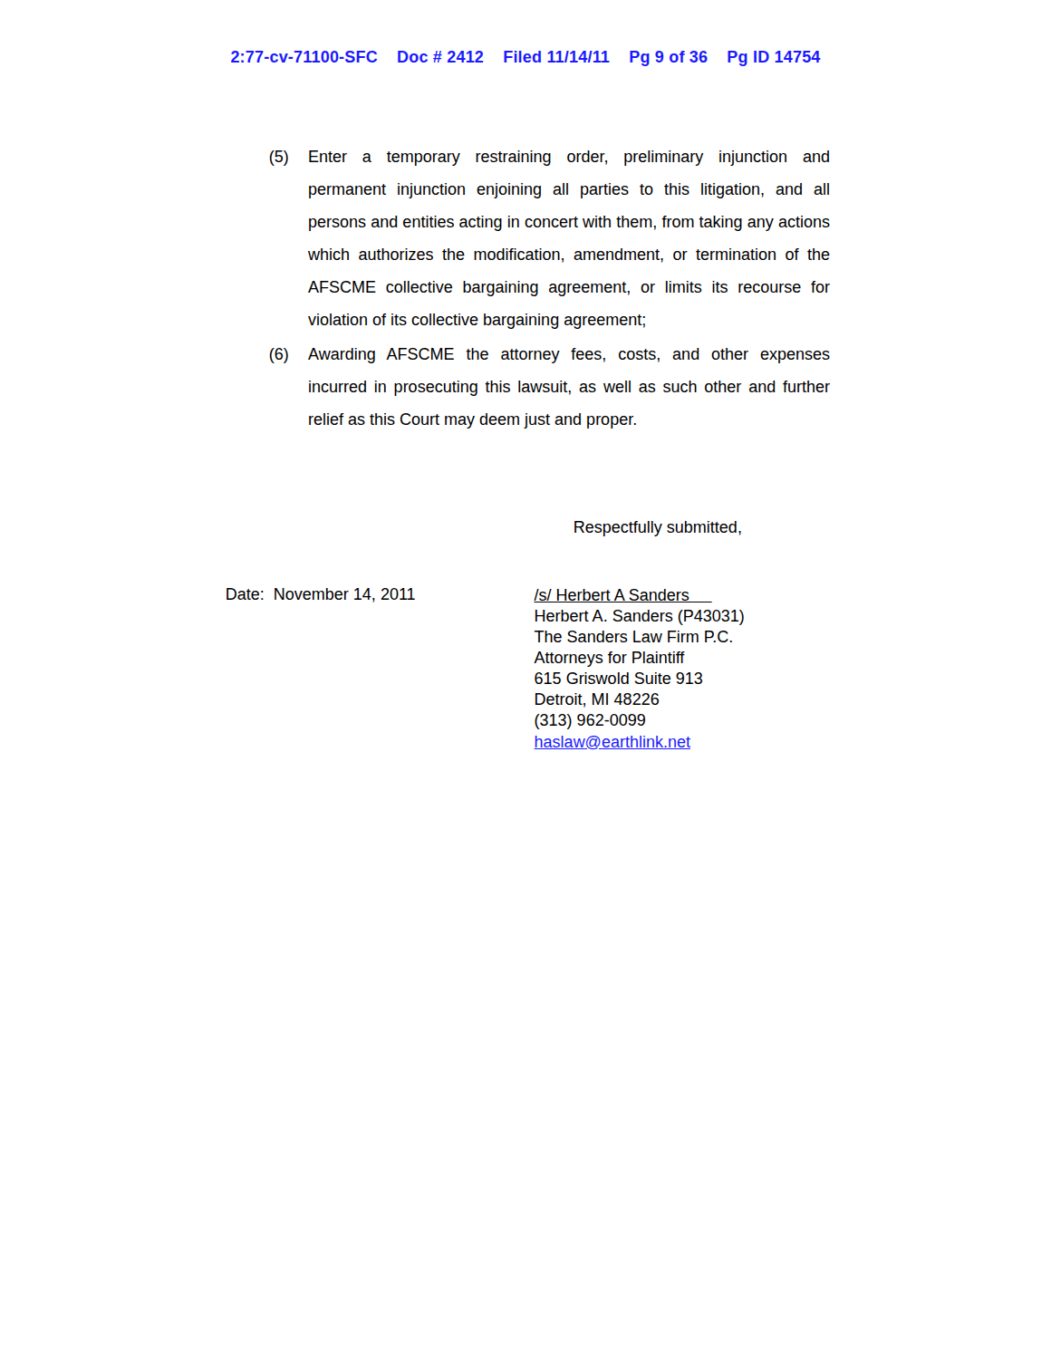2:77-cv-71100-SFC Doc # 2412 Filed 11/14/11 Pg 9 of 36 Pg ID 14754
(5) Enter a temporary restraining order, preliminary injunction and permanent injunction enjoining all parties to this litigation, and all persons and entities acting in concert with them, from taking any actions which authorizes the modification, amendment, or termination of the AFSCME collective bargaining agreement, or limits its recourse for violation of its collective bargaining agreement;
(6) Awarding AFSCME the attorney fees, costs, and other expenses incurred in prosecuting this lawsuit, as well as such other and further relief as this Court may deem just and proper.
Respectfully submitted,
Date: November 14, 2011
/s/ Herbert A Sanders
Herbert A. Sanders (P43031)
The Sanders Law Firm P.C.
Attorneys for Plaintiff
615 Griswold Suite 913
Detroit, MI 48226
(313) 962-0099
haslaw@earthlink.net